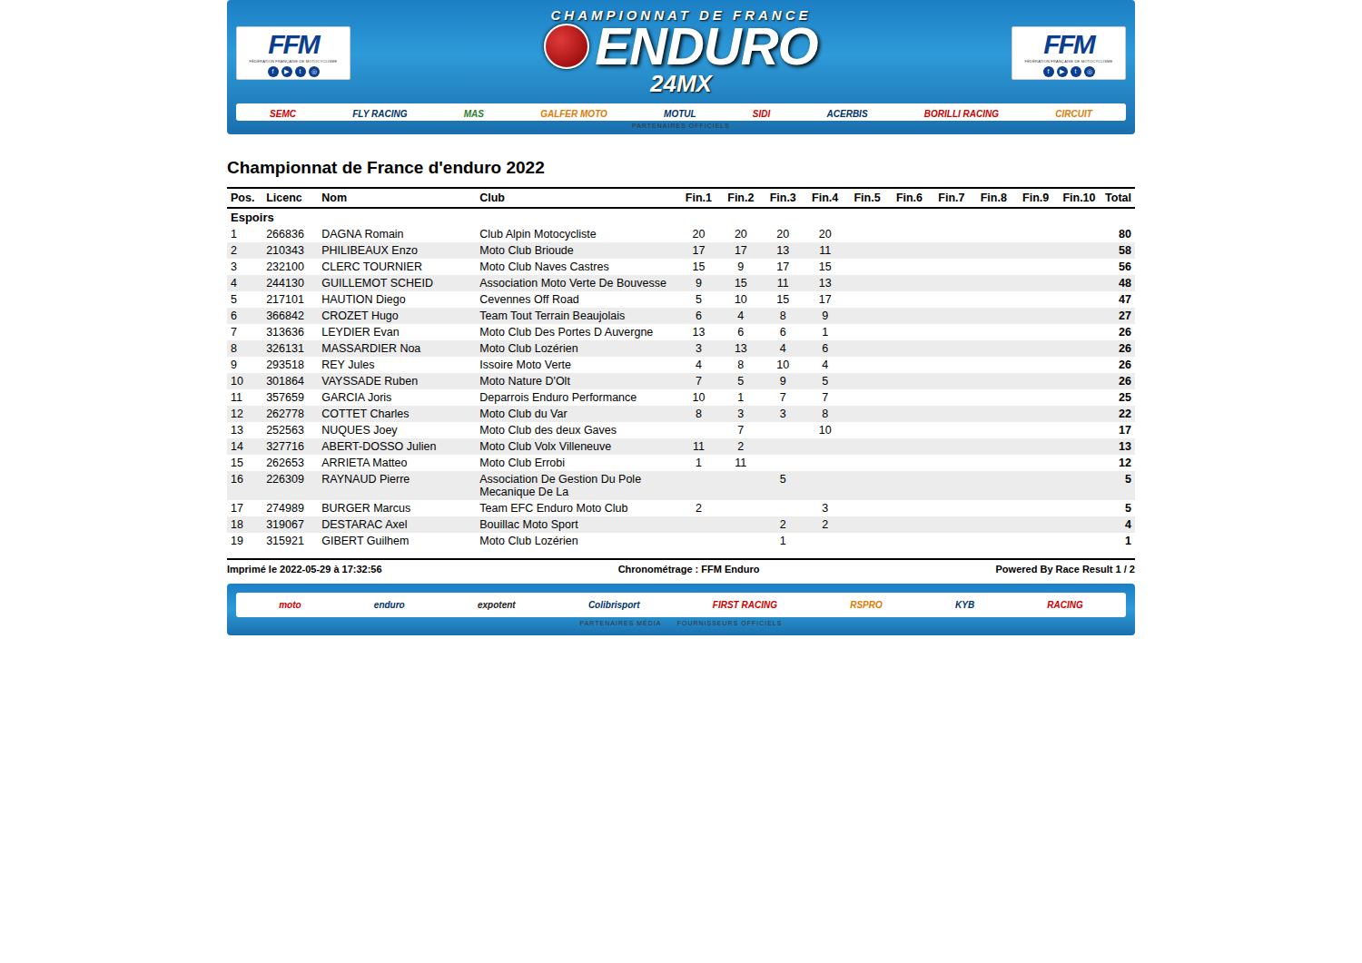FFM
FÉDÉRATION FRANÇAISE DE MOTOCYCLISME
f▶t◎
CHAMPIONNAT DE FRANCE
ENDURO
24MX
FFM
FÉDÉRATION FRANÇAISE DE MOTOCYCLISME
f▶t◎
SEMC
FLY RACING
MAS
GALFER MOTO
MOTUL
SIDI
ACERBIS
BORILLI RACING
CIRCUIT
PARTENAIRES OFFICIELS
Championnat de France d'enduro 2022
| Pos. | Licenc | Nom | Club | Fin.1 | Fin.2 | Fin.3 | Fin.4 | Fin.5 | Fin.6 | Fin.7 | Fin.8 | Fin.9 | Fin.10 | Total |
| --- | --- | --- | --- | --- | --- | --- | --- | --- | --- | --- | --- | --- | --- | --- |
| Espoirs |
| 1 | 266836 | DAGNA Romain | Club Alpin Motocycliste | 20 | 20 | 20 | 20 | | | | | | | 80 |
| 2 | 210343 | PHILIBEAUX Enzo | Moto Club Brioude | 17 | 17 | 13 | 11 | | | | | | | 58 |
| 3 | 232100 | CLERC TOURNIER | Moto Club Naves Castres | 15 | 9 | 17 | 15 | | | | | | | 56 |
| 4 | 244130 | GUILLEMOT SCHEID | Association Moto Verte De Bouvesse | 9 | 15 | 11 | 13 | | | | | | | 48 |
| 5 | 217101 | HAUTION Diego | Cevennes Off Road | 5 | 10 | 15 | 17 | | | | | | | 47 |
| 6 | 366842 | CROZET Hugo | Team Tout Terrain Beaujolais | 6 | 4 | 8 | 9 | | | | | | | 27 |
| 7 | 313636 | LEYDIER Evan | Moto Club Des Portes D Auvergne | 13 | 6 | 6 | 1 | | | | | | | 26 |
| 8 | 326131 | MASSARDIER Noa | Moto Club Lozérien | 3 | 13 | 4 | 6 | | | | | | | 26 |
| 9 | 293518 | REY Jules | Issoire Moto Verte | 4 | 8 | 10 | 4 | | | | | | | 26 |
| 10 | 301864 | VAYSSADE Ruben | Moto Nature D'Olt | 7 | 5 | 9 | 5 | | | | | | | 26 |
| 11 | 357659 | GARCIA Joris | Deparrois Enduro Performance | 10 | 1 | 7 | 7 | | | | | | | 25 |
| 12 | 262778 | COTTET Charles | Moto Club du Var | 8 | 3 | 3 | 8 | | | | | | | 22 |
| 13 | 252563 | NUQUES Joey | Moto Club des deux Gaves | | 7 | | 10 | | | | | | | 17 |
| 14 | 327716 | ABERT-DOSSO Julien | Moto Club Volx Villeneuve | 11 | 2 | | | | | | | | | 13 |
| 15 | 262653 | ARRIETA Matteo | Moto Club Errobi | 1 | 11 | | | | | | | | | 12 |
| 16 | 226309 | RAYNAUD Pierre | Association De Gestion Du Pole Mecanique De La | | | 5 | | | | | | | | 5 |
| 17 | 274989 | BURGER Marcus | Team EFC Enduro Moto Club | 2 | | | 3 | | | | | | | 5 |
| 18 | 319067 | DESTARAC Axel | Bouillac Moto Sport | | | 2 | 2 | | | | | | | 4 |
| 19 | 315921 | GIBERT Guilhem | Moto Club Lozérien | | | 1 | | | | | | | | 1 |
Imprimé le 2022-05-29 à 17:32:56
Chronométrage : FFM Enduro
Powered By Race Result 1 / 2
moto
enduro
expotent
Colibrisport
FIRST RACING
RSPRO
KYB
RACING
PARTENAIRES MÉDIA FOURNISSEURS OFFICIELS